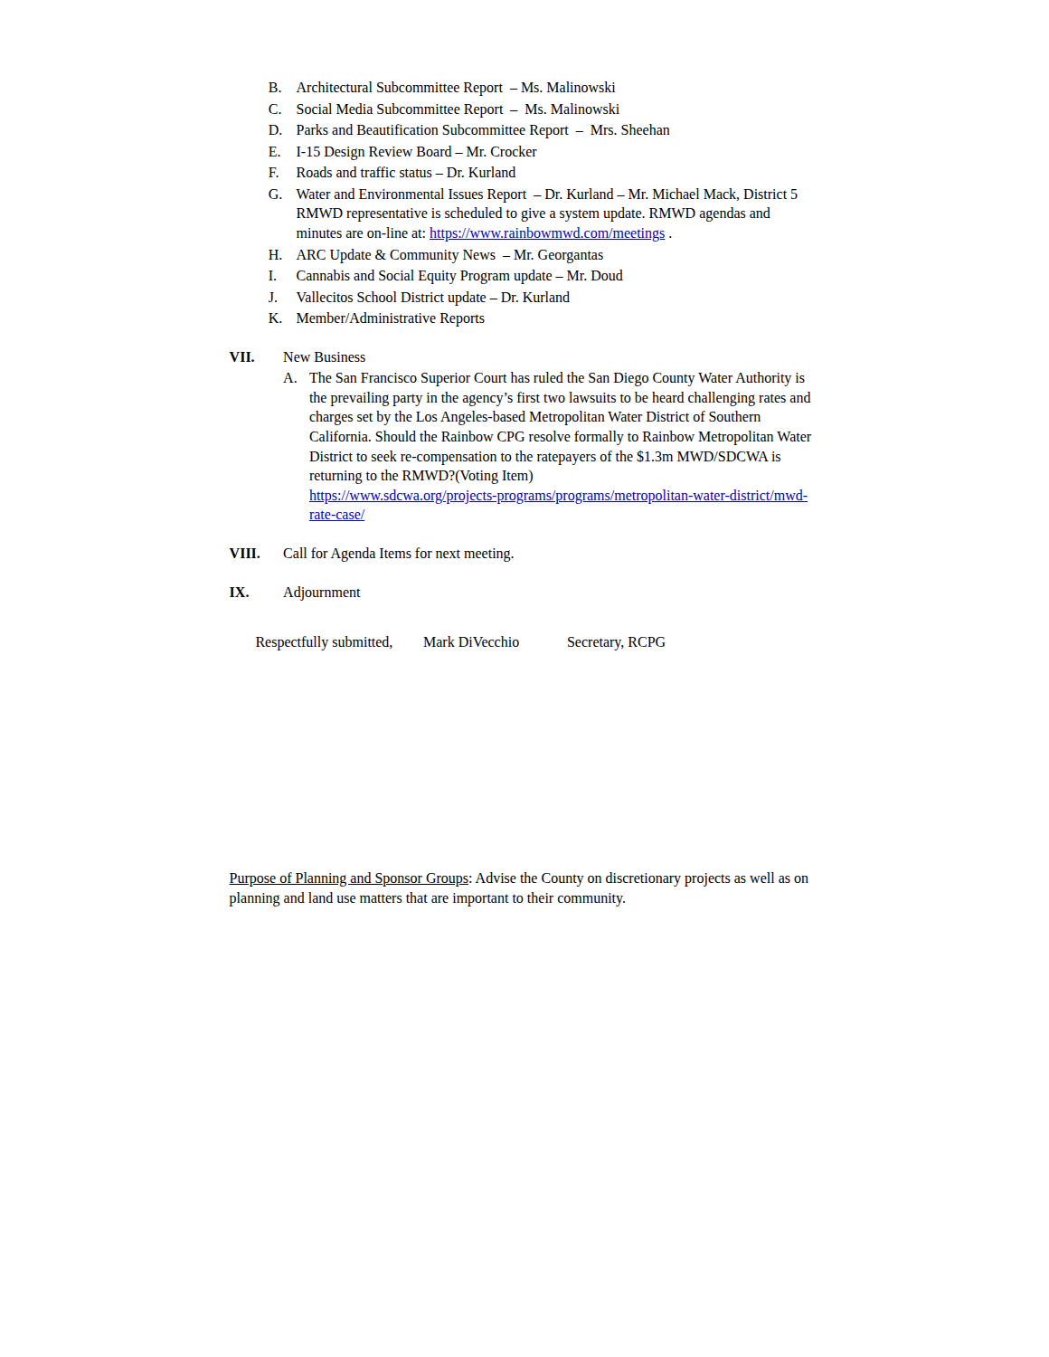B. Architectural Subcommittee Report – Ms. Malinowski
C. Social Media Subcommittee Report – Ms. Malinowski
D. Parks and Beautification Subcommittee Report – Mrs. Sheehan
E. I-15 Design Review Board – Mr. Crocker
F. Roads and traffic status – Dr. Kurland
G. Water and Environmental Issues Report – Dr. Kurland – Mr. Michael Mack, District 5 RMWD representative is scheduled to give a system update. RMWD agendas and minutes are on-line at: https://www.rainbowmwd.com/meetings .
H. ARC Update & Community News – Mr. Georgantas
I. Cannabis and Social Equity Program update – Mr. Doud
J. Vallecitos School District update – Dr. Kurland
K. Member/Administrative Reports
VII. New Business
A. The San Francisco Superior Court has ruled the San Diego County Water Authority is the prevailing party in the agency’s first two lawsuits to be heard challenging rates and charges set by the Los Angeles-based Metropolitan Water District of Southern California. Should the Rainbow CPG resolve formally to Rainbow Metropolitan Water District to seek re-compensation to the ratepayers of the $1.3m MWD/SDCWA is returning to the RMWD?(Voting Item)
https://www.sdcwa.org/projects-programs/programs/metropolitan-water-district/mwd-rate-case/
VIII. Call for Agenda Items for next meeting.
IX. Adjournment
Respectfully submitted,Mark DiVecchio Secretary, RCPG
Purpose of Planning and Sponsor Groups: Advise the County on discretionary projects as well as on planning and land use matters that are important to their community.